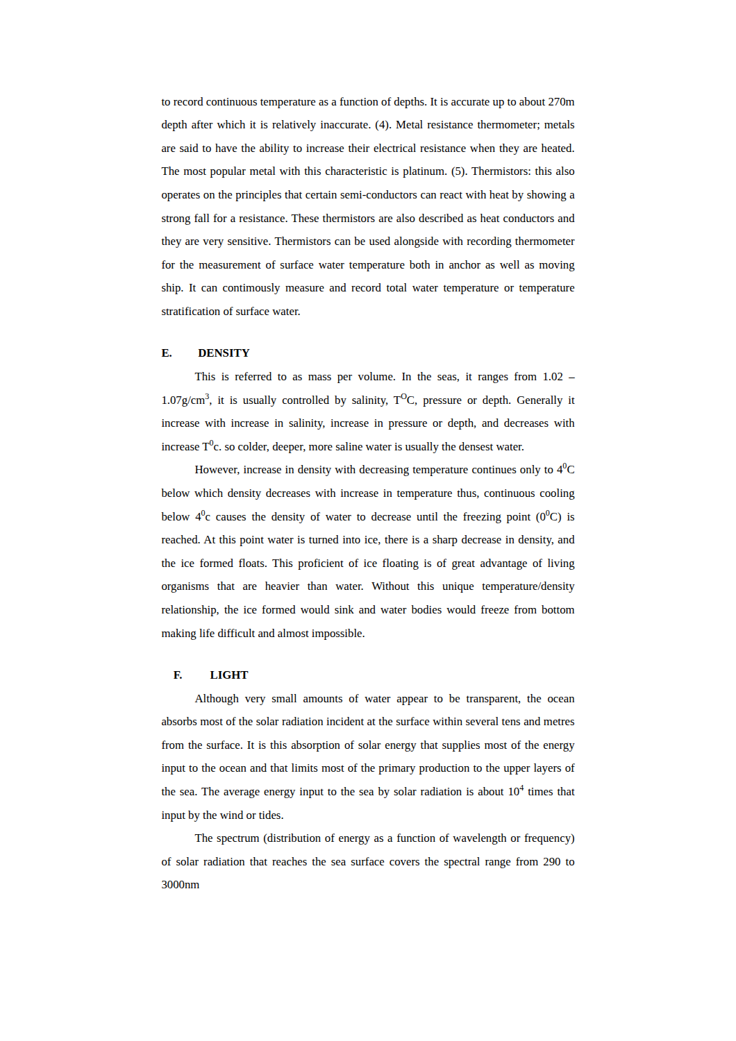to record continuous temperature as a function of depths. It is accurate up to about 270m depth after which it is relatively inaccurate. (4). Metal resistance thermometer; metals are said to have the ability to increase their electrical resistance when they are heated. The most popular metal with this characteristic is platinum. (5). Thermistors: this also operates on the principles that certain semi-conductors can react with heat by showing a strong fall for a resistance. These thermistors are also described as heat conductors and they are very sensitive. Thermistors can be used alongside with recording thermometer for the measurement of surface water temperature both in anchor as well as moving ship. It can contimously measure and record total water temperature or temperature stratification of surface water.
E. Density
This is referred to as mass per volume. In the seas, it ranges from 1.02 – 1.07g/cm3, it is usually controlled by salinity, TOC, pressure or depth. Generally it increase with increase in salinity, increase in pressure or depth, and decreases with increase T0c. so colder, deeper, more saline water is usually the densest water.
However, increase in density with decreasing temperature continues only to 40C below which density decreases with increase in temperature thus, continuous cooling below 40c causes the density of water to decrease until the freezing point (00C) is reached. At this point water is turned into ice, there is a sharp decrease in density, and the ice formed floats. This proficient of ice floating is of great advantage of living organisms that are heavier than water. Without this unique temperature/density relationship, the ice formed would sink and water bodies would freeze from bottom making life difficult and almost impossible.
F. Light
Although very small amounts of water appear to be transparent, the ocean absorbs most of the solar radiation incident at the surface within several tens and metres from the surface. It is this absorption of solar energy that supplies most of the energy input to the ocean and that limits most of the primary production to the upper layers of the sea. The average energy input to the sea by solar radiation is about 104 times that input by the wind or tides.
The spectrum (distribution of energy as a function of wavelength or frequency) of solar radiation that reaches the sea surface covers the spectral range from 290 to 3000nm